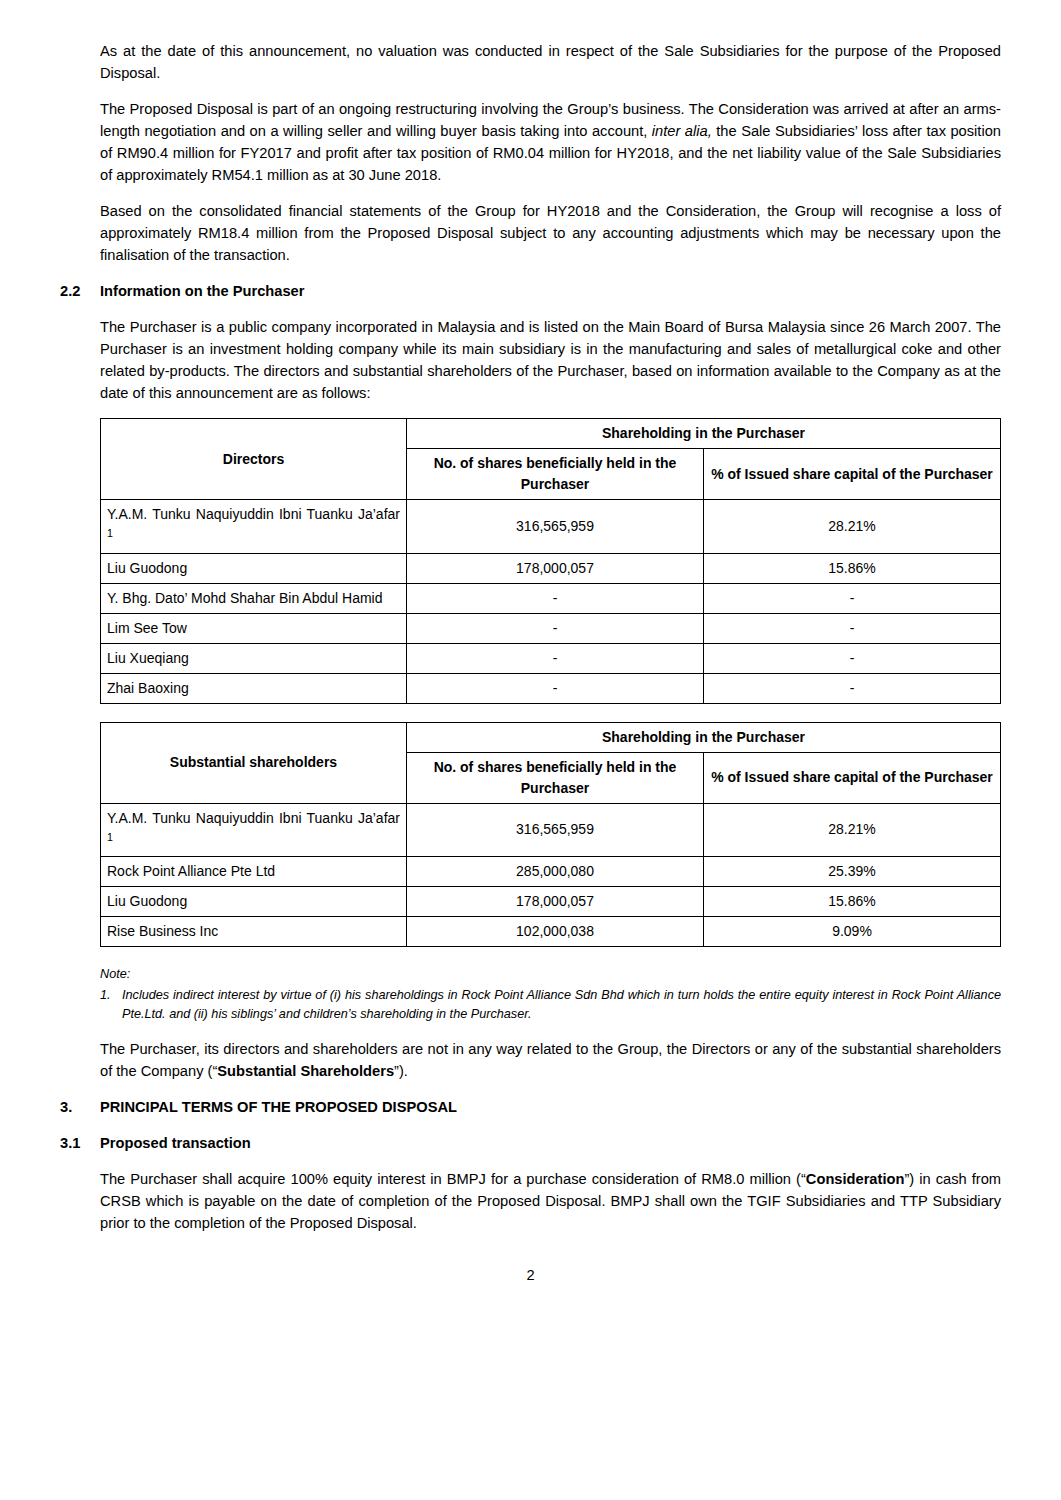As at the date of this announcement, no valuation was conducted in respect of the Sale Subsidiaries for the purpose of the Proposed Disposal.
The Proposed Disposal is part of an ongoing restructuring involving the Group’s business. The Consideration was arrived at after an arms-length negotiation and on a willing seller and willing buyer basis taking into account, inter alia, the Sale Subsidiaries’ loss after tax position of RM90.4 million for FY2017 and profit after tax position of RM0.04 million for HY2018, and the net liability value of the Sale Subsidiaries of approximately RM54.1 million as at 30 June 2018.
Based on the consolidated financial statements of the Group for HY2018 and the Consideration, the Group will recognise a loss of approximately RM18.4 million from the Proposed Disposal subject to any accounting adjustments which may be necessary upon the finalisation of the transaction.
2.2
Information on the Purchaser
The Purchaser is a public company incorporated in Malaysia and is listed on the Main Board of Bursa Malaysia since 26 March 2007. The Purchaser is an investment holding company while its main subsidiary is in the manufacturing and sales of metallurgical coke and other related by-products. The directors and substantial shareholders of the Purchaser, based on information available to the Company as at the date of this announcement are as follows:
| Directors | Shareholding in the Purchaser |
| --- | --- |
| No. of shares beneficially held in the Purchaser | % of Issued share capital of the Purchaser |
| Y.A.M. Tunku Naquiyuddin Ibni Tuanku Ja’afar 1 | 316,565,959 | 28.21% |
| Liu Guodong | 178,000,057 | 15.86% |
| Y. Bhg. Dato’ Mohd Shahar Bin Abdul Hamid | - | - |
| Lim See Tow | - | - |
| Liu Xueqiang | - | - |
| Zhai Baoxing | - | - |
| Substantial shareholders | Shareholding in the Purchaser |
| --- | --- |
| No. of shares beneficially held in the Purchaser | % of Issued share capital of the Purchaser |
| Y.A.M. Tunku Naquiyuddin Ibni Tuanku Ja’afar 1 | 316,565,959 | 28.21% |
| Rock Point Alliance Pte Ltd | 285,000,080 | 25.39% |
| Liu Guodong | 178,000,057 | 15.86% |
| Rise Business Inc | 102,000,038 | 9.09% |
Note:
1.
Includes indirect interest by virtue of (i) his shareholdings in Rock Point Alliance Sdn Bhd which in turn holds the entire equity interest in Rock Point Alliance Pte.Ltd. and (ii) his siblings’ and children’s shareholding in the Purchaser.
The Purchaser, its directors and shareholders are not in any way related to the Group, the Directors or any of the substantial shareholders of the Company (“Substantial Shareholders”).
3.
PRINCIPAL TERMS OF THE PROPOSED DISPOSAL
3.1
Proposed transaction
The Purchaser shall acquire 100% equity interest in BMPJ for a purchase consideration of RM8.0 million (“Consideration”) in cash from CRSB which is payable on the date of completion of the Proposed Disposal. BMPJ shall own the TGIF Subsidiaries and TTP Subsidiary prior to the completion of the Proposed Disposal.
2